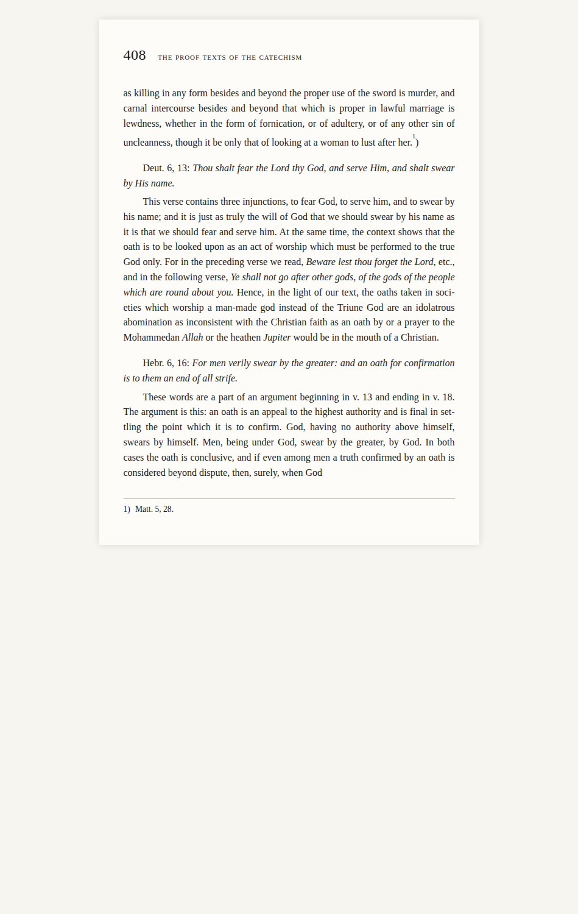408 The Proof Texts of the Catechism
as killing in any form besides and beyond the proper use of the sword is murder, and carnal intercourse besides and beyond that which is proper in lawful marriage is lewdness, whether in the form of fornication, or of adultery, or of any other sin of uncleanness, though it be only that of looking at a woman to lust after her.1)
Deut. 6, 13: Thou shalt fear the Lord thy God, and serve Him, and shalt swear by His name.
This verse contains three injunctions, to fear God, to serve him, and to swear by his name; and it is just as truly the will of God that we should swear by his name as it is that we should fear and serve him. At the same time, the context shows that the oath is to be looked upon as an act of worship which must be performed to the true God only. For in the preceding verse we read, Beware lest thou forget the Lord, etc., and in the following verse, Ye shall not go after other gods, of the gods of the people which are round about you. Hence, in the light of our text, the oaths taken in societies which worship a man-made god instead of the Triune God are an idolatrous abomination as inconsistent with the Christian faith as an oath by or a prayer to the Mohammedan Allah or the heathen Jupiter would be in the mouth of a Christian.
Hebr. 6, 16: For men verily swear by the greater: and an oath for confirmation is to them an end of all strife.
These words are a part of an argument beginning in v. 13 and ending in v. 18. The argument is this: an oath is an appeal to the highest authority and is final in settling the point which it is to confirm. God, having no authority above himself, swears by himself. Men, being under God, swear by the greater, by God. In both cases the oath is conclusive, and if even among men a truth confirmed by an oath is considered beyond dispute, then, surely, when God
1) Matt. 5, 28.